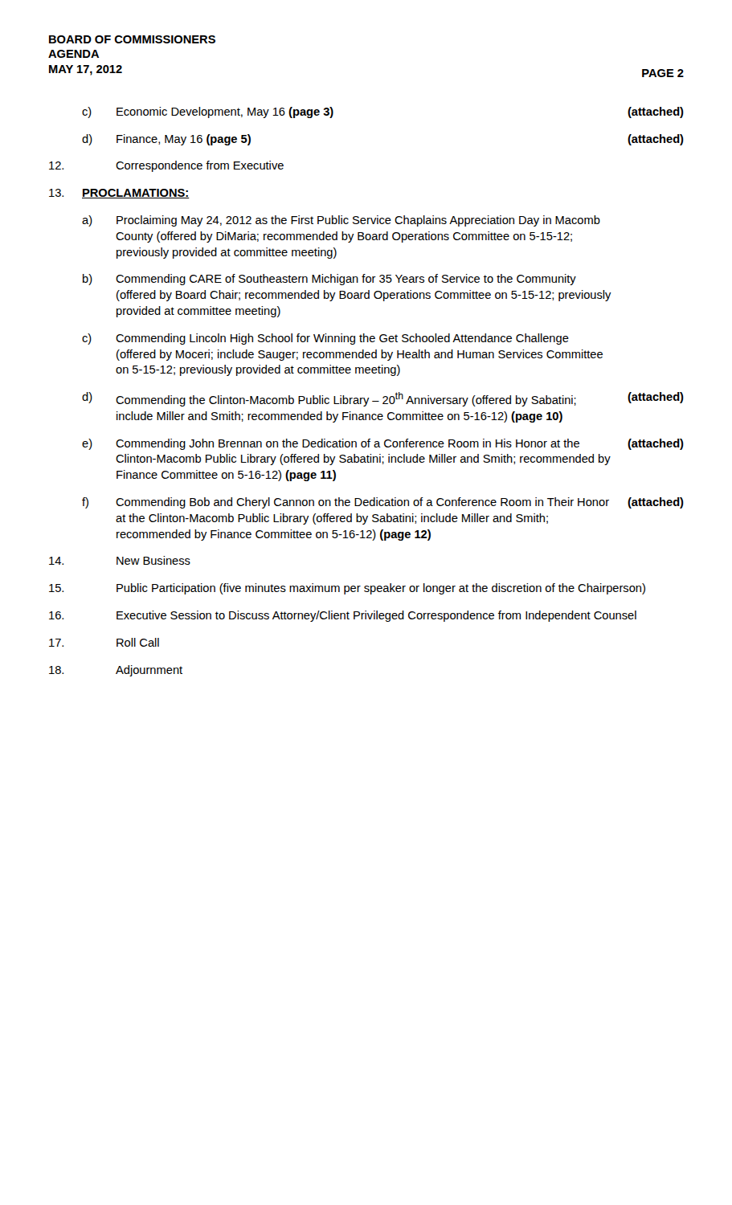Board of Commissioners
Agenda
May 17, 2012
Page 2
| | c) | Economic Development, May 16 (page 3) | (attached) |
| | d) | Finance, May 16 (page 5) | (attached) |
| 12. | | Correspondence from Executive |
| 13. | Proclamations: |
| | a) | Proclaiming May 24, 2012 as the First Public Service Chaplains Appreciation Day in Macomb County (offered by DiMaria; recommended by Board Operations Committee on 5-15-12; previously provided at committee meeting) | |
| | b) | Commending CARE of Southeastern Michigan for 35 Years of Service to the Community (offered by Board Chair; recommended by Board Operations Committee on 5-15-12; previously provided at committee meeting) | |
| | c) | Commending Lincoln High School for Winning the Get Schooled Attendance Challenge (offered by Moceri; include Sauger; recommended by Health and Human Services Committee on 5-15-12; previously provided at committee meeting) | |
| | d) | Commending the Clinton-Macomb Public Library – 20 th Anniversary (offered by Sabatini; include Miller and Smith; recommended by Finance Committee on 5-16-12) (page 10) | (attached) |
| | e) | Commending John Brennan on the Dedication of a Conference Room in His Honor at the Clinton-Macomb Public Library (offered by Sabatini; include Miller and Smith; recommended by Finance Committee on 5-16-12) (page 11) | (attached) |
| | f) | Commending Bob and Cheryl Cannon on the Dedication of a Conference Room in Their Honor at the Clinton-Macomb Public Library (offered by Sabatini; include Miller and Smith; recommended by Finance Committee on 5-16-12) (page 12) | (attached) |
| 14. | | New Business |
| 15. | | Public Participation (five minutes maximum per speaker or longer at the discretion of the Chairperson) |
| 16. | | Executive Session to Discuss Attorney/Client Privileged Correspondence from Independent Counsel |
| 17. | | Roll Call |
| 18. | | Adjournment |